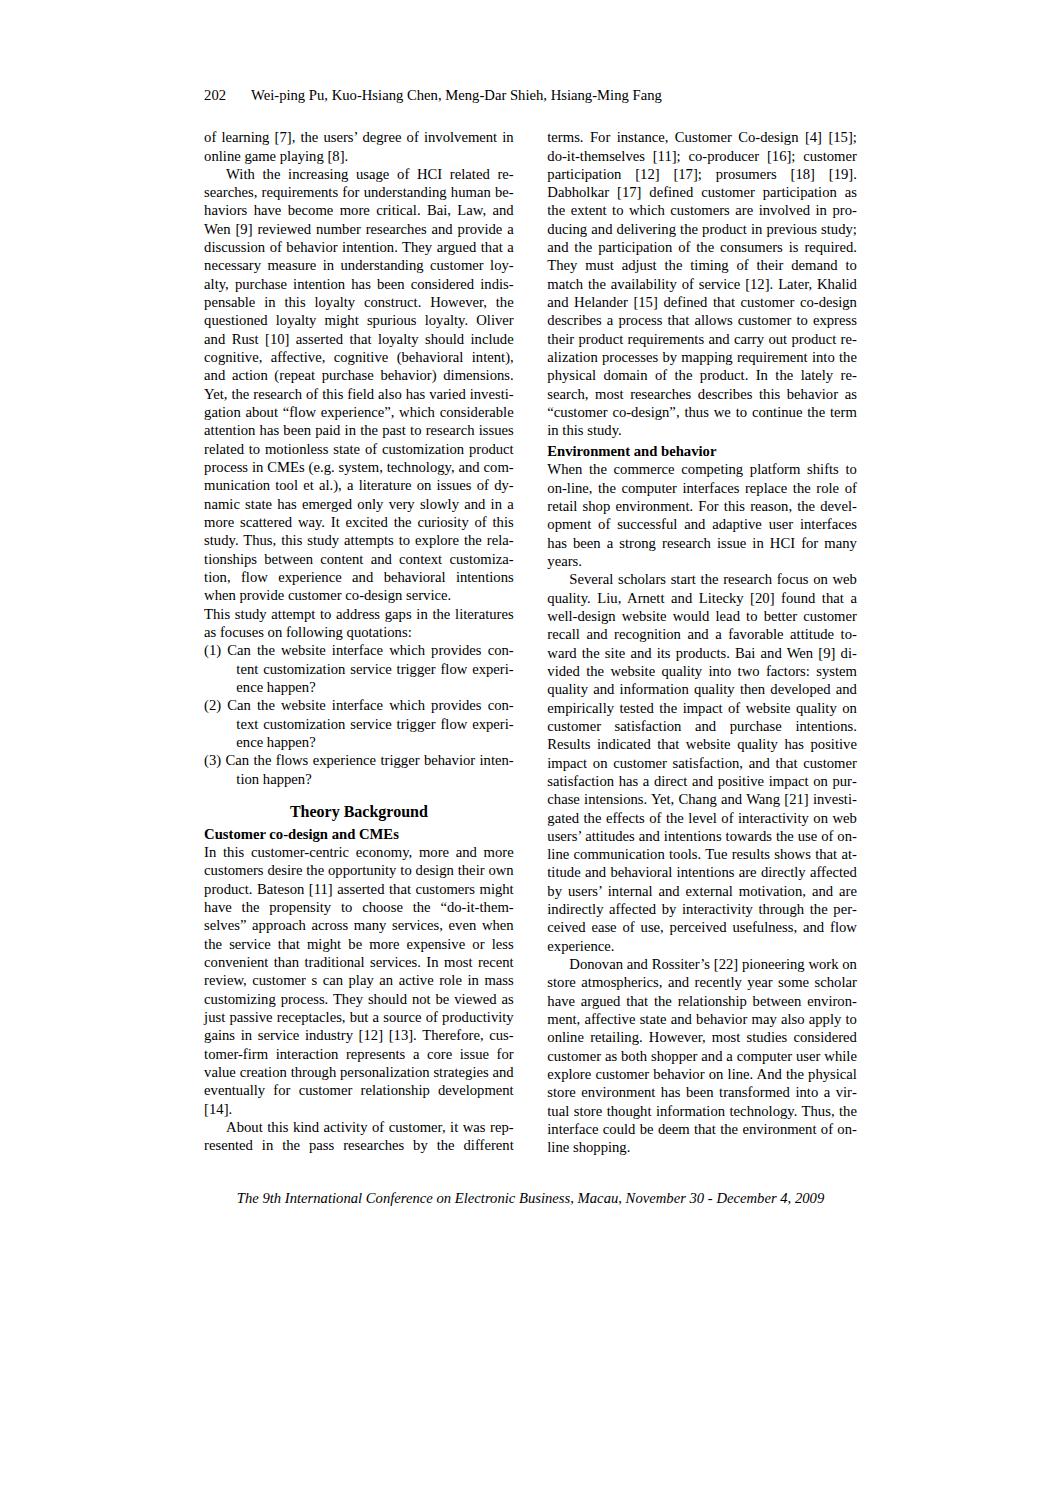202 Wei-ping Pu, Kuo-Hsiang Chen, Meng-Dar Shieh, Hsiang-Ming Fang
of learning [7], the users’ degree of involvement in online game playing [8].
With the increasing usage of HCI related researches, requirements for understanding human behaviors have become more critical. Bai, Law, and Wen [9] reviewed number researches and provide a discussion of behavior intention. They argued that a necessary measure in understanding customer loyalty, purchase intention has been considered indispensable in this loyalty construct. However, the questioned loyalty might spurious loyalty. Oliver and Rust [10] asserted that loyalty should include cognitive, affective, cognitive (behavioral intent), and action (repeat purchase behavior) dimensions. Yet, the research of this field also has varied investigation about “flow experience”, which considerable attention has been paid in the past to research issues related to motionless state of customization product process in CMEs (e.g. system, technology, and communication tool et al.), a literature on issues of dynamic state has emerged only very slowly and in a more scattered way. It excited the curiosity of this study. Thus, this study attempts to explore the relationships between content and context customization, flow experience and behavioral intentions when provide customer co-design service.
This study attempt to address gaps in the literatures as focuses on following quotations:
Can the website interface which provides content customization service trigger flow experience happen?
Can the website interface which provides context customization service trigger flow experience happen?
Can the flows experience trigger behavior intention happen?
Theory Background
Customer co-design and CMEs
In this customer-centric economy, more and more customers desire the opportunity to design their own product. Bateson [11] asserted that customers might have the propensity to choose the “do-it-themselves” approach across many services, even when the service that might be more expensive or less convenient than traditional services. In most recent review, customer s can play an active role in mass customizing process. They should not be viewed as just passive receptacles, but a source of productivity gains in service industry [12] [13]. Therefore, customer-firm interaction represents a core issue for value creation through personalization strategies and eventually for customer relationship development [14].
About this kind activity of customer, it was represented in the pass researches by the different terms. For instance, Customer Co-design [4] [15]; do-it-themselves [11]; co-producer [16]; customer participation [12] [17]; prosumers [18] [19]. Dabholkar [17] defined customer participation as the extent to which customers are involved in producing and delivering the product in previous study; and the participation of the consumers is required. They must adjust the timing of their demand to match the availability of service [12]. Later, Khalid and Helander [15] defined that customer co-design describes a process that allows customer to express their product requirements and carry out product realization processes by mapping requirement into the physical domain of the product. In the lately research, most researches describes this behavior as “customer co-design”, thus we to continue the term in this study.
Environment and behavior
When the commerce competing platform shifts to on-line, the computer interfaces replace the role of retail shop environment. For this reason, the development of successful and adaptive user interfaces has been a strong research issue in HCI for many years.
Several scholars start the research focus on web quality. Liu, Arnett and Litecky [20] found that a well-design website would lead to better customer recall and recognition and a favorable attitude toward the site and its products. Bai and Wen [9] divided the website quality into two factors: system quality and information quality then developed and empirically tested the impact of website quality on customer satisfaction and purchase intentions. Results indicated that website quality has positive impact on customer satisfaction, and that customer satisfaction has a direct and positive impact on purchase intensions. Yet, Chang and Wang [21] investigated the effects of the level of interactivity on web users’ attitudes and intentions towards the use of online communication tools. Tue results shows that attitude and behavioral intentions are directly affected by users’ internal and external motivation, and are indirectly affected by interactivity through the perceived ease of use, perceived usefulness, and flow experience.
Donovan and Rossiter’s [22] pioneering work on store atmospherics, and recently year some scholar have argued that the relationship between environment, affective state and behavior may also apply to online retailing. However, most studies considered customer as both shopper and a computer user while explore customer behavior on line. And the physical store environment has been transformed into a virtual store thought information technology. Thus, the interface could be deem that the environment of online shopping.
The 9th International Conference on Electronic Business, Macau, November 30 - December 4, 2009